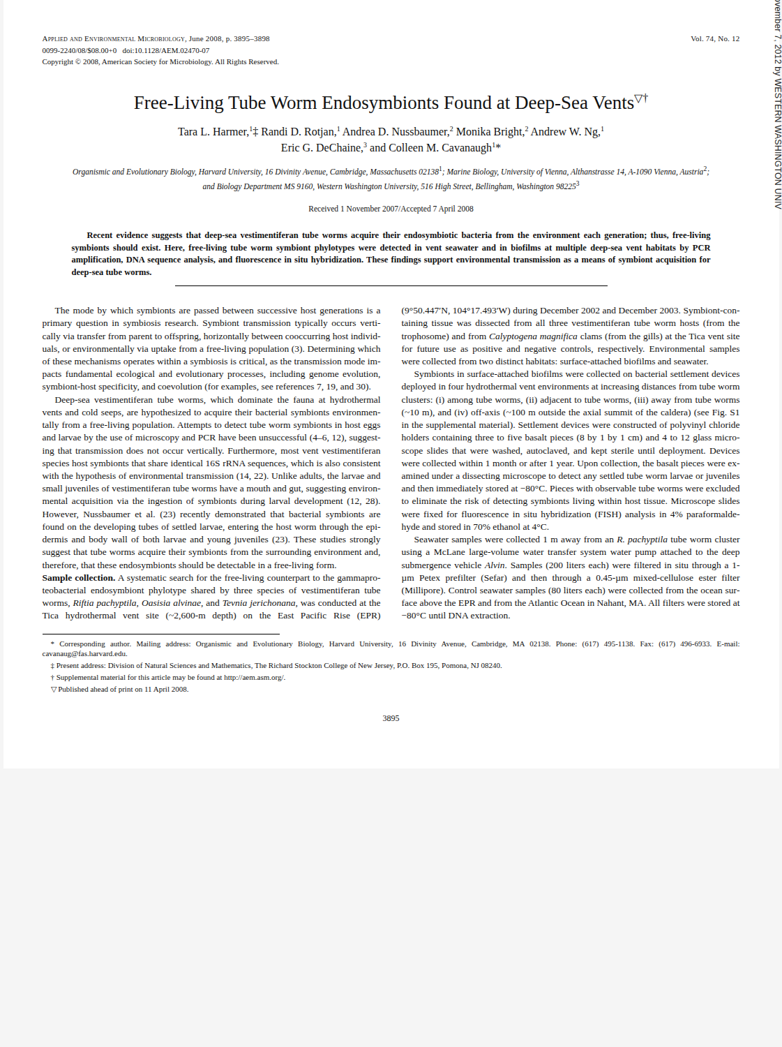Downloaded from http://aem.asm.org/ on November 7, 2012 by WESTERN WASHINGTON UNIV
Applied and Environmental Microbiology, June 2008, p. 3895–3898
Vol. 74, No. 12
0099-2240/08/$08.00+0 doi:10.1128/AEM.02470-07
Copyright © 2008, American Society for Microbiology. All Rights Reserved.
Free-Living Tube Worm Endosymbionts Found at Deep-Sea Vents▽†
Tara L. Harmer,1‡ Randi D. Rotjan,1 Andrea D. Nussbaumer,2 Monika Bright,2 Andrew W. Ng,1
Eric G. DeChaine,3 and Colleen M. Cavanaugh1*
Organismic and Evolutionary Biology, Harvard University, 16 Divinity Avenue, Cambridge, Massachusetts 021381; Marine Biology, University of Vienna, Althanstrasse 14, A-1090 Vienna, Austria2; and Biology Department MS 9160, Western Washington University, 516 High Street, Bellingham, Washington 982253
Received 1 November 2007/Accepted 7 April 2008
Recent evidence suggests that deep-sea vestimentiferan tube worms acquire their endosymbiotic bacteria from the environment each generation; thus, free-living symbionts should exist. Here, free-living tube worm symbiont phylotypes were detected in vent seawater and in biofilms at multiple deep-sea vent habitats by PCR amplification, DNA sequence analysis, and fluorescence in situ hybridization. These findings support environmental transmission as a means of symbiont acquisition for deep-sea tube worms.
The mode by which symbionts are passed between successive host generations is a primary question in symbiosis research. Symbiont transmission typically occurs vertically via transfer from parent to offspring, horizontally between cooccurring host individuals, or environmentally via uptake from a free-living population (3). Determining which of these mechanisms operates within a symbiosis is critical, as the transmission mode impacts fundamental ecological and evolutionary processes, including genome evolution, symbiont-host specificity, and coevolution (for examples, see references 7, 19, and 30).
Deep-sea vestimentiferan tube worms, which dominate the fauna at hydrothermal vents and cold seeps, are hypothesized to acquire their bacterial symbionts environmentally from a free-living population. Attempts to detect tube worm symbionts in host eggs and larvae by the use of microscopy and PCR have been unsuccessful (4–6, 12), suggesting that transmission does not occur vertically. Furthermore, most vent vestimentiferan species host symbionts that share identical 16S rRNA sequences, which is also consistent with the hypothesis of environmental transmission (14, 22). Unlike adults, the larvae and small juveniles of vestimentiferan tube worms have a mouth and gut, suggesting environmental acquisition via the ingestion of symbionts during larval development (12, 28). However, Nussbaumer et al. (23) recently demonstrated that bacterial symbionts are found on the developing tubes of settled larvae, entering the host worm through the epidermis and body wall of both larvae and young juveniles (23). These studies strongly suggest that tube worms acquire their symbionts from the surrounding environment and, therefore, that these endosymbionts should be detectable in a free-living form.
Sample collection. A systematic search for the free-living counterpart to the gammaproteobacterial endosymbiont phylotype shared by three species of vestimentiferan tube worms, Riftia pachyptila, Oasisia alvinae, and Tevnia jerichonana, was conducted at the Tica hydrothermal vent site (~2,600-m depth) on the East Pacific Rise (EPR) (9°50.447′N, 104°17.493′W) during December 2002 and December 2003. Symbiont-containing tissue was dissected from all three vestimentiferan tube worm hosts (from the trophosome) and from Calyptogena magnifica clams (from the gills) at the Tica vent site for future use as positive and negative controls, respectively. Environmental samples were collected from two distinct habitats: surface-attached biofilms and seawater.
Symbionts in surface-attached biofilms were collected on bacterial settlement devices deployed in four hydrothermal vent environments at increasing distances from tube worm clusters: (i) among tube worms, (ii) adjacent to tube worms, (iii) away from tube worms (~10 m), and (iv) off-axis (~100 m outside the axial summit of the caldera) (see Fig. S1 in the supplemental material). Settlement devices were constructed of polyvinyl chloride holders containing three to five basalt pieces (8 by 1 by 1 cm) and 4 to 12 glass microscope slides that were washed, autoclaved, and kept sterile until deployment. Devices were collected within 1 month or after 1 year. Upon collection, the basalt pieces were examined under a dissecting microscope to detect any settled tube worm larvae or juveniles and then immediately stored at −80°C. Pieces with observable tube worms were excluded to eliminate the risk of detecting symbionts living within host tissue. Microscope slides were fixed for fluorescence in situ hybridization (FISH) analysis in 4% paraformaldehyde and stored in 70% ethanol at 4°C.
Seawater samples were collected 1 m away from an R. pachyptila tube worm cluster using a McLane large-volume water transfer system water pump attached to the deep submergence vehicle Alvin. Samples (200 liters each) were filtered in situ through a 1-µm Petex prefilter (Sefar) and then through a 0.45-µm mixed-cellulose ester filter (Millipore). Control seawater samples (80 liters each) were collected from the ocean surface above the EPR and from the Atlantic Ocean in Nahant, MA. All filters were stored at −80°C until DNA extraction.
* Corresponding author. Mailing address: Organismic and Evolutionary Biology, Harvard University, 16 Divinity Avenue, Cambridge, MA 02138. Phone: (617) 495-1138. Fax: (617) 496-6933. E-mail: cavanaug@fas.harvard.edu.
‡ Present address: Division of Natural Sciences and Mathematics, The Richard Stockton College of New Jersey, P.O. Box 195, Pomona, NJ 08240.
† Supplemental material for this article may be found at http://aem.asm.org/.
▽ Published ahead of print on 11 April 2008.
3895